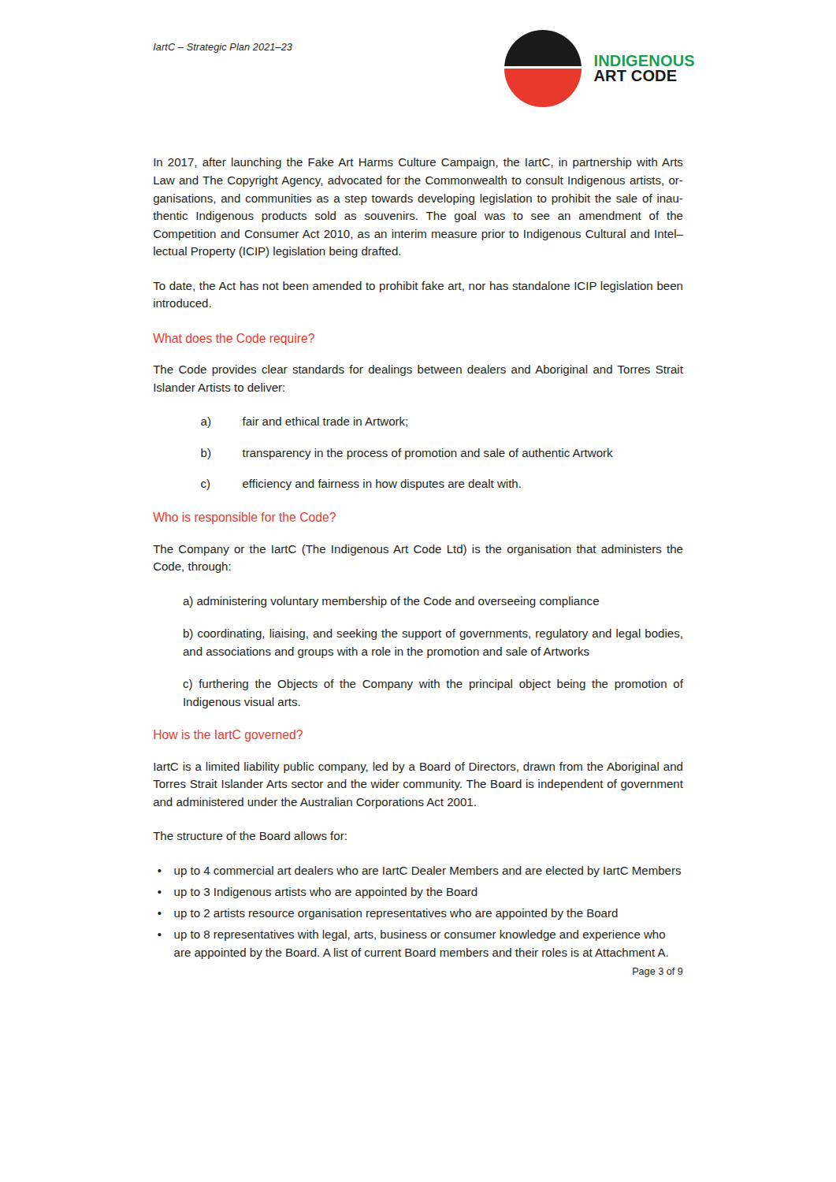IartC – Strategic Plan 2021–23
INDIGENOUS ART CODE
In 2017, after launching the Fake Art Harms Culture Campaign, the IartC, in partnership with Arts Law and The Copyright Agency, advocated for the Commonwealth to consult Indigenous artists, organisations, and communities as a step towards developing legislation to prohibit the sale of inauthentic Indigenous products sold as souvenirs. The goal was to see an amendment of the Competition and Consumer Act 2010, as an interim measure prior to Indigenous Cultural and Intel–lectual Property (ICIP) legislation being drafted.
To date, the Act has not been amended to prohibit fake art, nor has standalone ICIP legislation been introduced.
What does the Code require?
The Code provides clear standards for dealings between dealers and Aboriginal and Torres Strait Islander Artists to deliver:
a) fair and ethical trade in Artwork;
b) transparency in the process of promotion and sale of authentic Artwork
c) efficiency and fairness in how disputes are dealt with.
Who is responsible for the Code?
The Company or the IartC (The Indigenous Art Code Ltd) is the organisation that administers the Code, through:
a) administering voluntary membership of the Code and overseeing compliance
b) coordinating, liaising, and seeking the support of governments, regulatory and legal bodies, and associations and groups with a role in the promotion and sale of Artworks
c) furthering the Objects of the Company with the principal object being the promotion of Indigenous visual arts.
How is the IartC governed?
IartC is a limited liability public company, led by a Board of Directors, drawn from the Aboriginal and Torres Strait Islander Arts sector and the wider community. The Board is independent of government and administered under the Australian Corporations Act 2001.
The structure of the Board allows for:
up to 4 commercial art dealers who are IartC Dealer Members and are elected by IartC Members
up to 3 Indigenous artists who are appointed by the Board
up to 2 artists resource organisation representatives who are appointed by the Board
up to 8 representatives with legal, arts, business or consumer knowledge and experience who are appointed by the Board. A list of current Board members and their roles is at Attachment A.
Page 3 of 9